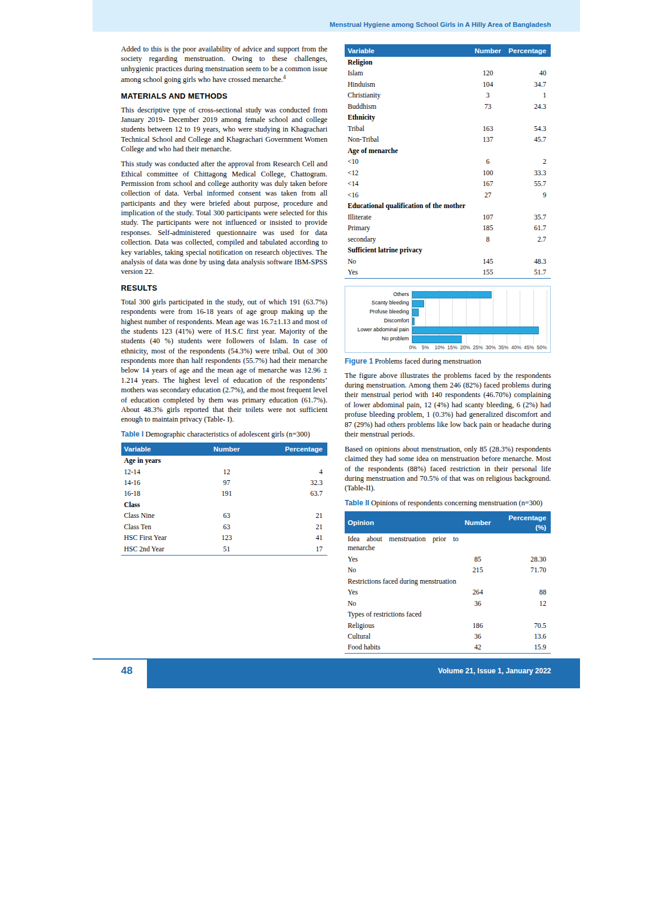Menstrual Hygiene among School Girls in A Hilly Area of Bangladesh
Added to this is the poor availability of advice and support from the society regarding menstruation. Owing to these challenges, unhygienic practices during menstruation seem to be a common issue among school going girls who have crossed menarche.4
Materials and Methods
This descriptive type of cross-sectional study was conducted from January 2019- December 2019 among female school and college students between 12 to 19 years, who were studying in Khagrachari Technical School and College and Khagrachari Government Women College and who had their menarche.
This study was conducted after the approval from Research Cell and Ethical committee of Chittagong Medical College, Chattogram. Permission from school and college authority was duly taken before collection of data. Verbal informed consent was taken from all participants and they were briefed about purpose, procedure and implication of the study. Total 300 participants were selected for this study. The participants were not influenced or insisted to provide responses. Self-administered questionnaire was used for data collection. Data was collected, compiled and tabulated according to key variables, taking special notification on research objectives. The analysis of data was done by using data analysis software IBM-SPSS version 22.
Results
Total 300 girls participated in the study, out of which 191 (63.7%) respondents were from 16-18 years of age group making up the highest number of respondents. Mean age was 16.7±1.13 and most of the students 123 (41%) were of H.S.C first year. Majority of the students (40 %) students were followers of Islam. In case of ethnicity, most of the respondents (54.3%) were tribal. Out of 300 respondents more than half respondents (55.7%) had their menarche below 14 years of age and the mean age of menarche was 12.96 ± 1.214 years. The highest level of education of the respondents’ mothers was secondary education (2.7%), and the most frequent level of education completed by them was primary education (61.7%). About 48.3% girls reported that their toilets were not sufficient enough to maintain privacy (Table- I).
Table I Demographic characteristics of adolescent girls (n=300)
| Variable | Number | Percentage |
| --- | --- | --- |
| Age in years | | |
| 12-14 | 12 | 4 |
| 14-16 | 97 | 32.3 |
| 16-18 | 191 | 63.7 |
| Class | | |
| Class Nine | 63 | 21 |
| Class Ten | 63 | 21 |
| HSC First Year | 123 | 41 |
| HSC 2nd Year | 51 | 17 |
| Variable | Number | Percentage |
| --- | --- | --- |
| Religion | | |
| Islam | 120 | 40 |
| Hinduism | 104 | 34.7 |
| Christianity | 3 | 1 |
| Buddhism | 73 | 24.3 |
| Ethnicity | | |
| Tribal | 163 | 54.3 |
| Non-Tribal | 137 | 45.7 |
| Age of menarche | | |
| <10 | 6 | 2 |
| <12 | 100 | 33.3 |
| <14 | 167 | 55.7 |
| <16 | 27 | 9 |
| Educational qualification of the mother | | |
| Illiterate | 107 | 35.7 |
| Primary | 185 | 61.7 |
| secondary | 8 | 2.7 |
| Sufficient latrine privacy | | |
| No | 145 | 48.3 |
| Yes | 155 | 51.7 |
Others
Scanty bleeding
Profuse bleeding
Discomfort
Lower abdominal pain
No problem
0% 5% 10% 15% 20% 25% 30% 35% 40% 45% 50%
Figure 1 Problems faced during menstruation
The figure above illustrates the problems faced by the respondents during menstruation. Among them 246 (82%) faced problems during their menstrual period with 140 respondents (46.70%) complaining of lower abdominal pain, 12 (4%) had scanty bleeding, 6 (2%) had profuse bleeding problem, 1 (0.3%) had generalized discomfort and 87 (29%) had others problems like low back pain or headache during their menstrual periods.
Based on opinions about menstruation, only 85 (28.3%) respondents claimed they had some idea on menstruation before menarche. Most of the respondents (88%) faced restriction in their personal life during menstruation and 70.5% of that was on religious background.(Table-II).
Table II Opinions of respondents concerning menstruation (n=300)
| Opinion | Number | Percentage (%) |
| --- | --- | --- |
| Idea about menstruation prior to menarche | | |
| Yes | 85 | 28.30 |
| No | 215 | 71.70 |
| Restrictions faced during menstruation | | |
| Yes | 264 | 88 |
| No | 36 | 12 |
| Types of restrictions faced | | |
| Religious | 186 | 70.5 |
| Cultural | 36 | 13.6 |
| Food habits | 42 | 15.9 |
48
Volume 21, Issue 1, January 2022